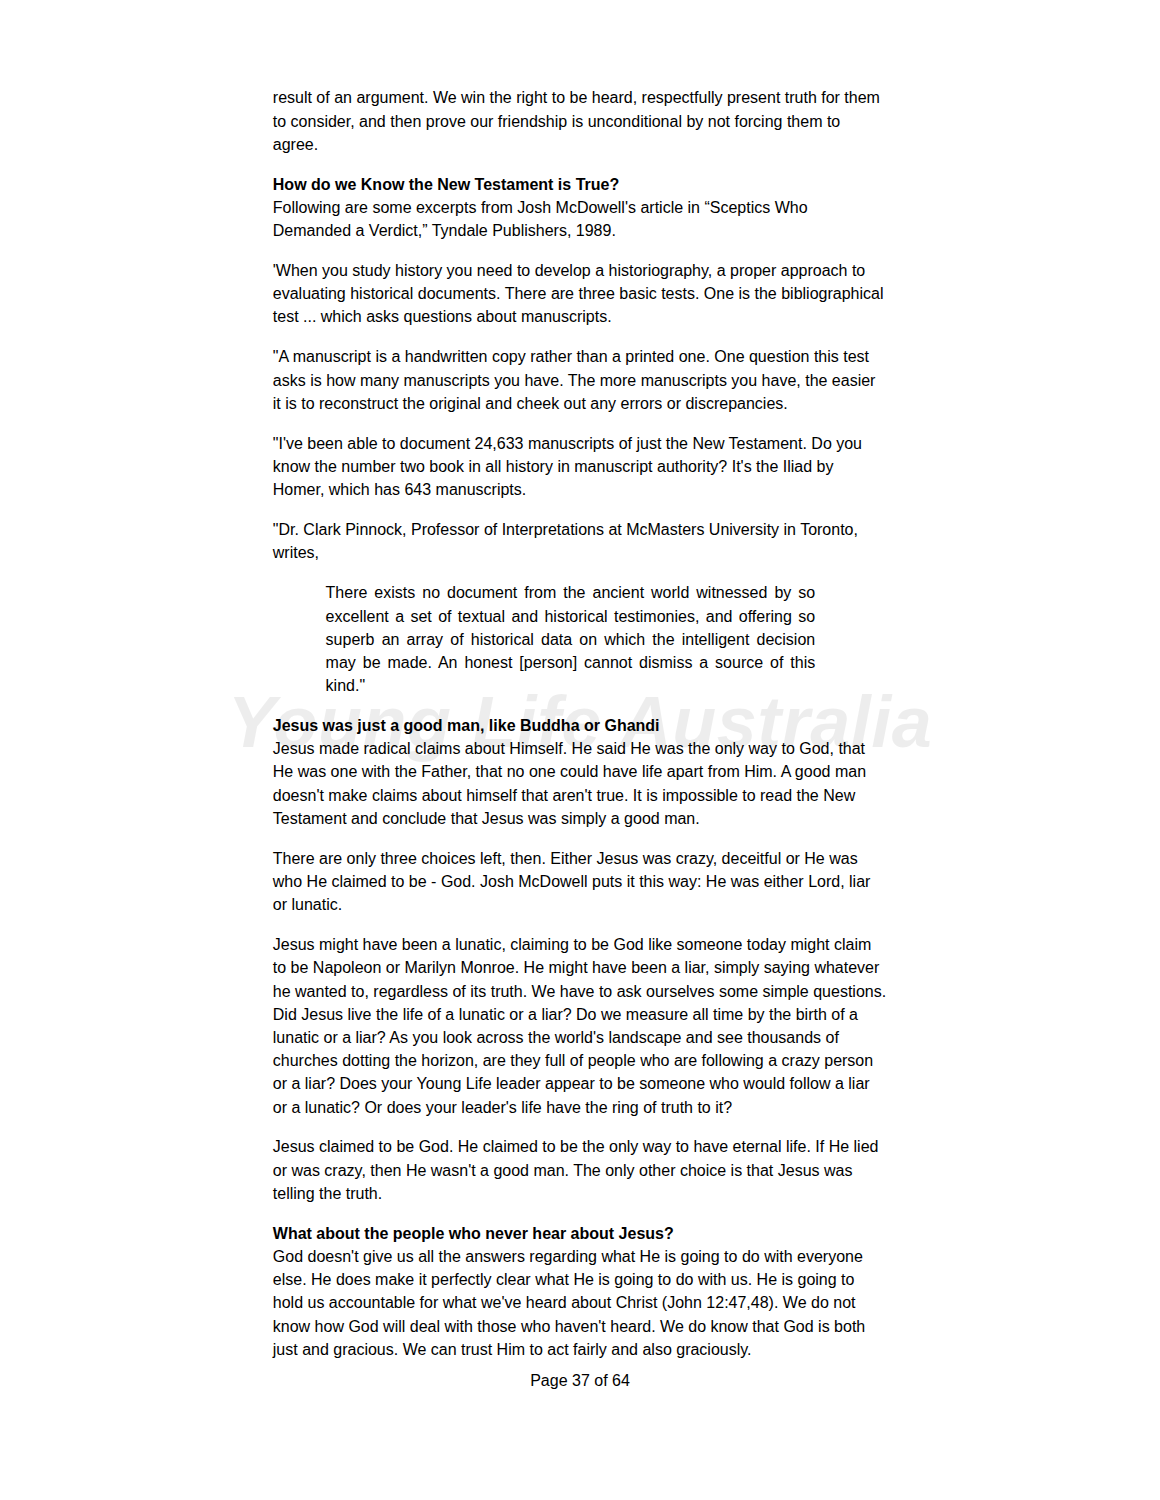Young Life Australia
result of an argument. We win the right to be heard, respectfully present truth for them to consider, and then prove our friendship is unconditional by not forcing them to agree.
How do we Know the New Testament is True?
Following are some excerpts from Josh McDowell's article in “Sceptics Who Demanded a Verdict,” Tyndale Publishers, 1989.
'When you study history you need to develop a historiography, a proper approach to evaluating historical documents. There are three basic tests. One is the bibliographical test ... which asks questions about manuscripts.
"A manuscript is a handwritten copy rather than a printed one. One question this test asks is how many manuscripts you have. The more manuscripts you have, the easier it is to reconstruct the original and cheek out any errors or discrepancies.
"I've been able to document 24,633 manuscripts of just the New Testament. Do you know the number two book in all history in manuscript authority? It's the Iliad by Homer, which has 643 manuscripts.
"Dr. Clark Pinnock, Professor of Interpretations at McMasters University in Toronto, writes,
There exists no document from the ancient world witnessed by so excellent a set of textual and historical testimonies, and offering so superb an array of historical data on which the intelligent decision may be made. An honest [person] cannot dismiss a source of this kind."
Jesus was just a good man, like Buddha or Ghandi
Jesus made radical claims about Himself. He said He was the only way to God, that He was one with the Father, that no one could have life apart from Him. A good man doesn't make claims about himself that aren't true. It is impossible to read the New Testament and conclude that Jesus was simply a good man.
There are only three choices left, then. Either Jesus was crazy, deceitful or He was who He claimed to be - God. Josh McDowell puts it this way: He was either Lord, liar or lunatic.
Jesus might have been a lunatic, claiming to be God like someone today might claim to be Napoleon or Marilyn Monroe. He might have been a liar, simply saying whatever he wanted to, regardless of its truth. We have to ask ourselves some simple questions. Did Jesus live the life of a lunatic or a liar? Do we measure all time by the birth of a lunatic or a liar? As you look across the world's landscape and see thousands of churches dotting the horizon, are they full of people who are following a crazy person or a liar? Does your Young Life leader appear to be someone who would follow a liar or a lunatic? Or does your leader's life have the ring of truth to it?
Jesus claimed to be God. He claimed to be the only way to have eternal life. If He lied or was crazy, then He wasn't a good man. The only other choice is that Jesus was telling the truth.
What about the people who never hear about Jesus?
God doesn't give us all the answers regarding what He is going to do with everyone else. He does make it perfectly clear what He is going to do with us. He is going to hold us accountable for what we've heard about Christ (John 12:47,48). We do not know how God will deal with those who haven't heard. We do know that God is both just and gracious. We can trust Him to act fairly and also graciously.
Page 37 of 64